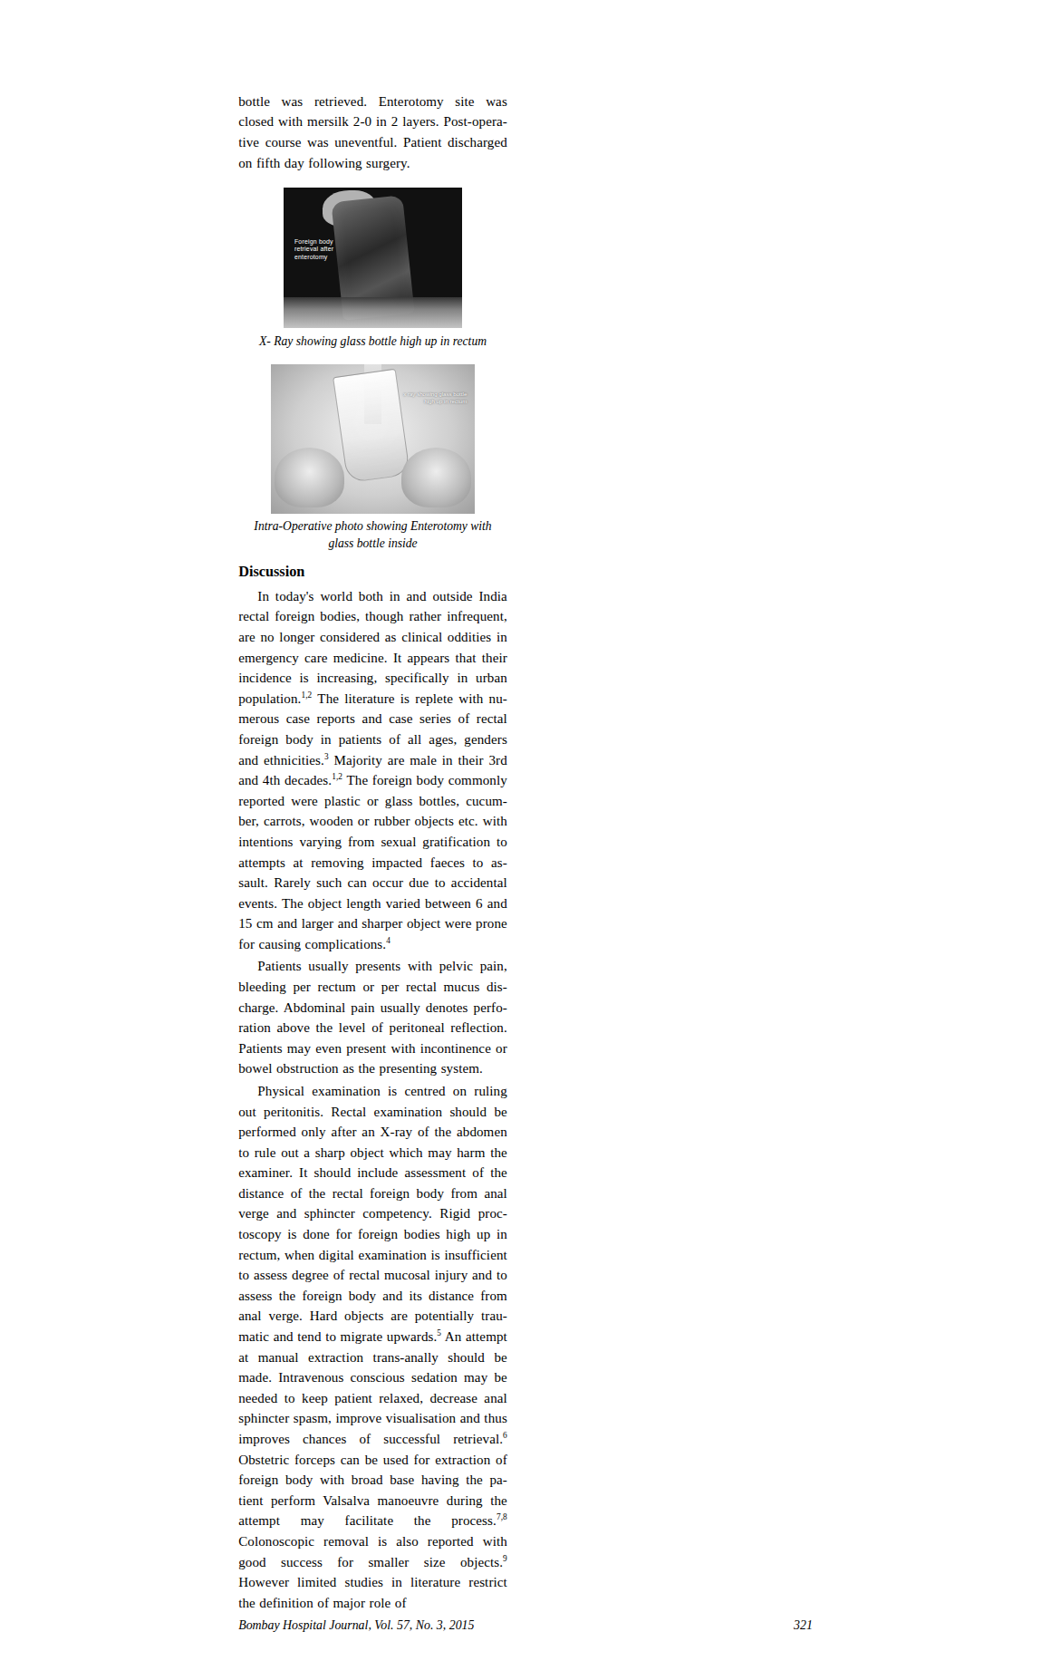bottle was retrieved. Enterotomy site was closed with mersilk 2-0 in 2 layers. Post-operative course was uneventful. Patient discharged on fifth day following surgery.
Foreign body
retrieval after
enterotomy
X- Ray showing glass bottle high up in rectum
x ray showing glass bottle
high up in rectum
Intra-Operative photo showing Enterotomy with
glass bottle inside
Discussion
In today's world both in and outside India rectal foreign bodies, though rather infrequent, are no longer considered as clinical oddities in emergency care medicine. It appears that their incidence is increasing, specifically in urban population.1,2 The literature is replete with numerous case reports and case series of rectal foreign body in patients of all ages, genders and ethnicities.3 Majority are male in their 3rd and 4th decades.1,2 The foreign body commonly reported were plastic or glass bottles, cucumber, carrots, wooden or rubber objects etc. with intentions varying from sexual gratification to attempts at removing impacted faeces to assault. Rarely such can occur due to accidental events. The object length varied between 6 and 15 cm and larger and sharper object were prone for causing complications.4
Patients usually presents with pelvic pain, bleeding per rectum or per rectal mucus discharge. Abdominal pain usually denotes perforation above the level of peritoneal reflection. Patients may even present with incontinence or bowel obstruction as the presenting system.
Physical examination is centred on ruling out peritonitis. Rectal examination should be performed only after an X-ray of the abdomen to rule out a sharp object which may harm the examiner. It should include assessment of the distance of the rectal foreign body from anal verge and sphincter competency. Rigid proctoscopy is done for foreign bodies high up in rectum, when digital examination is insufficient to assess degree of rectal mucosal injury and to assess the foreign body and its distance from anal verge. Hard objects are potentially traumatic and tend to migrate upwards.5 An attempt at manual extraction trans-anally should be made. Intravenous conscious sedation may be needed to keep patient relaxed, decrease anal sphincter spasm, improve visualisation and thus improves chances of successful retrieval.6 Obstetric forceps can be used for extraction of foreign body with broad base having the patient perform Valsalva manoeuvre during the attempt may facilitate the process.7,8 Colonoscopic removal is also reported with good success for smaller size objects.9 However limited studies in literature restrict the definition of major role of
Bombay Hospital Journal, Vol. 57, No. 3, 2015
321